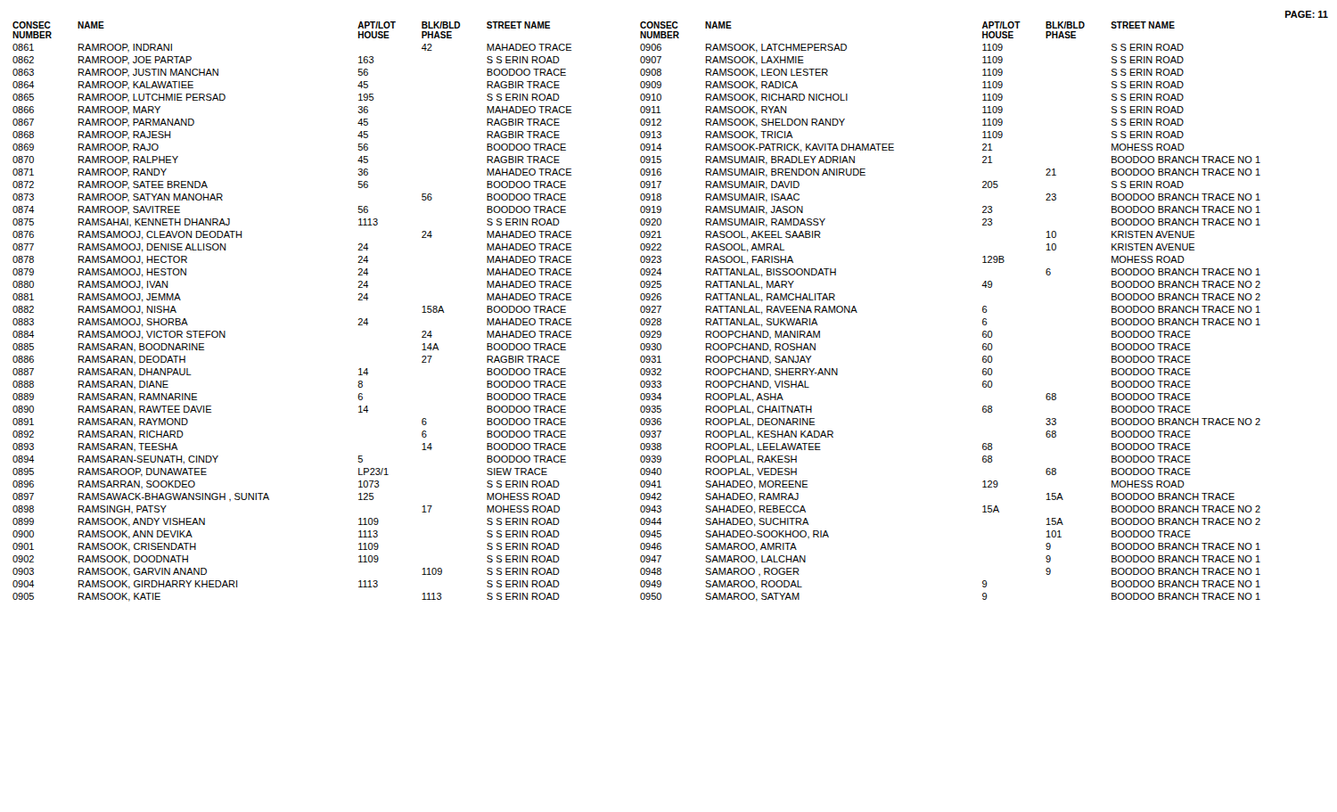PAGE: 11
| CONSEC NUMBER | NAME | APT/LOT HOUSE | BLK/BLD PHASE | STREET NAME | | CONSEC NUMBER | NAME | APT/LOT HOUSE | BLK/BLD PHASE | STREET NAME |
| --- | --- | --- | --- | --- | --- | --- | --- | --- | --- | --- |
| 0861 | RAMROOP, INDRANI | | 42 | MAHADEO TRACE | | 0906 | RAMSOOK, LATCHMEPERSAD | 1109 | | S S ERIN ROAD |
| 0862 | RAMROOP, JOE PARTAP | 163 | | S S ERIN ROAD | | 0907 | RAMSOOK, LAXHMIE | 1109 | | S S ERIN ROAD |
| 0863 | RAMROOP, JUSTIN MANCHAN | 56 | | BOODOO TRACE | | 0908 | RAMSOOK, LEON LESTER | 1109 | | S S ERIN ROAD |
| 0864 | RAMROOP, KALAWATIEE | 45 | | RAGBIR TRACE | | 0909 | RAMSOOK, RADICA | 1109 | | S S ERIN ROAD |
| 0865 | RAMROOP, LUTCHMIE PERSAD | 195 | | S S ERIN ROAD | | 0910 | RAMSOOK, RICHARD NICHOLI | 1109 | | S S ERIN ROAD |
| 0866 | RAMROOP, MARY | 36 | | MAHADEO TRACE | | 0911 | RAMSOOK, RYAN | 1109 | | S S ERIN ROAD |
| 0867 | RAMROOP, PARMANAND | 45 | | RAGBIR TRACE | | 0912 | RAMSOOK, SHELDON RANDY | 1109 | | S S ERIN ROAD |
| 0868 | RAMROOP, RAJESH | 45 | | RAGBIR TRACE | | 0913 | RAMSOOK, TRICIA | 1109 | | S S ERIN ROAD |
| 0869 | RAMROOP, RAJO | 56 | | BOODOO TRACE | | 0914 | RAMSOOK-PATRICK, KAVITA DHAMATEE | 21 | | MOHESS ROAD |
| 0870 | RAMROOP, RALPHEY | 45 | | RAGBIR TRACE | | 0915 | RAMSUMAIR, BRADLEY ADRIAN | 21 | | BOODOO BRANCH TRACE NO 1 |
| 0871 | RAMROOP, RANDY | 36 | | MAHADEO TRACE | | 0916 | RAMSUMAIR, BRENDON ANIRUDE | | 21 | BOODOO BRANCH TRACE NO 1 |
| 0872 | RAMROOP, SATEE BRENDA | 56 | | BOODOO TRACE | | 0917 | RAMSUMAIR, DAVID | 205 | | S S ERIN ROAD |
| 0873 | RAMROOP, SATYAN MANOHAR | | 56 | BOODOO TRACE | | 0918 | RAMSUMAIR, ISAAC | | 23 | BOODOO BRANCH TRACE NO 1 |
| 0874 | RAMROOP, SAVITREE | 56 | | BOODOO TRACE | | 0919 | RAMSUMAIR, JASON | 23 | | BOODOO BRANCH TRACE NO 1 |
| 0875 | RAMSAHAI, KENNETH DHANRAJ | 1113 | | S S ERIN ROAD | | 0920 | RAMSUMAIR, RAMDASSY | 23 | | BOODOO BRANCH TRACE NO 1 |
| 0876 | RAMSAMOOJ, CLEAVON DEODATH | | 24 | MAHADEO TRACE | | 0921 | RASOOL, AKEEL SAABIR | | 10 | KRISTEN AVENUE |
| 0877 | RAMSAMOOJ, DENISE ALLISON | 24 | | MAHADEO TRACE | | 0922 | RASOOL, AMRAL | | 10 | KRISTEN AVENUE |
| 0878 | RAMSAMOOJ, HECTOR | 24 | | MAHADEO TRACE | | 0923 | RASOOL, FARISHA | 129B | | MOHESS ROAD |
| 0879 | RAMSAMOOJ, HESTON | 24 | | MAHADEO TRACE | | 0924 | RATTANLAL, BISSOONDATH | | 6 | BOODOO BRANCH TRACE NO 1 |
| 0880 | RAMSAMOOJ, IVAN | 24 | | MAHADEO TRACE | | 0925 | RATTANLAL, MARY | 49 | | BOODOO BRANCH TRACE NO 2 |
| 0881 | RAMSAMOOJ, JEMMA | 24 | | MAHADEO TRACE | | 0926 | RATTANLAL, RAMCHALITAR | | | BOODOO BRANCH TRACE NO 2 |
| 0882 | RAMSAMOOJ, NISHA | | 158A | BOODOO TRACE | | 0927 | RATTANLAL, RAVEENA RAMONA | 6 | | BOODOO BRANCH TRACE NO 1 |
| 0883 | RAMSAMOOJ, SHORBA | 24 | | MAHADEO TRACE | | 0928 | RATTANLAL, SUKWARIA | 6 | | BOODOO BRANCH TRACE NO 1 |
| 0884 | RAMSAMOOJ, VICTOR STEFON | | 24 | MAHADEO TRACE | | 0929 | ROOPCHAND, MANIRAM | 60 | | BOODOO TRACE |
| 0885 | RAMSARAN, BOODNARINE | | 14A | BOODOO TRACE | | 0930 | ROOPCHAND, ROSHAN | 60 | | BOODOO TRACE |
| 0886 | RAMSARAN, DEODATH | | 27 | RAGBIR TRACE | | 0931 | ROOPCHAND, SANJAY | 60 | | BOODOO TRACE |
| 0887 | RAMSARAN, DHANPAUL | 14 | | BOODOO TRACE | | 0932 | ROOPCHAND, SHERRY-ANN | 60 | | BOODOO TRACE |
| 0888 | RAMSARAN, DIANE | 8 | | BOODOO TRACE | | 0933 | ROOPCHAND, VISHAL | 60 | | BOODOO TRACE |
| 0889 | RAMSARAN, RAMNARINE | 6 | | BOODOO TRACE | | 0934 | ROOPLAL, ASHA | | 68 | BOODOO TRACE |
| 0890 | RAMSARAN, RAWTEE DAVIE | 14 | | BOODOO TRACE | | 0935 | ROOPLAL, CHAITNATH | 68 | | BOODOO TRACE |
| 0891 | RAMSARAN, RAYMOND | | 6 | BOODOO TRACE | | 0936 | ROOPLAL, DEONARINE | | 33 | BOODOO BRANCH TRACE NO 2 |
| 0892 | RAMSARAN, RICHARD | | 6 | BOODOO TRACE | | 0937 | ROOPLAL, KESHAN KADAR | | 68 | BOODOO TRACE |
| 0893 | RAMSARAN, TEESHA | | 14 | BOODOO TRACE | | 0938 | ROOPLAL, LEELAWATEE | 68 | | BOODOO TRACE |
| 0894 | RAMSARAN-SEUNATH, CINDY | 5 | | BOODOO TRACE | | 0939 | ROOPLAL, RAKESH | 68 | | BOODOO TRACE |
| 0895 | RAMSAROOP, DUNAWATEE | LP23/1 | | SIEW TRACE | | 0940 | ROOPLAL, VEDESH | | 68 | BOODOO TRACE |
| 0896 | RAMSARRAN, SOOKDEO | 1073 | | S S ERIN ROAD | | 0941 | SAHADEO, MOREENE | 129 | | MOHESS ROAD |
| 0897 | RAMSAWACK-BHAGWANSINGH , SUNITA | 125 | | MOHESS ROAD | | 0942 | SAHADEO, RAMRAJ | | 15A | BOODOO BRANCH TRACE |
| 0898 | RAMSINGH, PATSY | | 17 | MOHESS ROAD | | 0943 | SAHADEO, REBECCA | 15A | | BOODOO BRANCH TRACE NO 2 |
| 0899 | RAMSOOK, ANDY VISHEAN | 1109 | | S S ERIN ROAD | | 0944 | SAHADEO, SUCHITRA | | 15A | BOODOO BRANCH TRACE NO 2 |
| 0900 | RAMSOOK, ANN DEVIKA | 1113 | | S S ERIN ROAD | | 0945 | SAHADEO-SOOKHOO, RIA | | 101 | BOODOO TRACE |
| 0901 | RAMSOOK, CRISENDATH | 1109 | | S S ERIN ROAD | | 0946 | SAMAROO, AMRITA | | 9 | BOODOO BRANCH TRACE NO 1 |
| 0902 | RAMSOOK, DOODNATH | 1109 | | S S ERIN ROAD | | 0947 | SAMAROO, LALCHAN | | 9 | BOODOO BRANCH TRACE NO 1 |
| 0903 | RAMSOOK, GARVIN ANAND | | 1109 | S S ERIN ROAD | | 0948 | SAMAROO , ROGER | | 9 | BOODOO BRANCH TRACE NO 1 |
| 0904 | RAMSOOK, GIRDHARRY KHEDARI | 1113 | | S S ERIN ROAD | | 0949 | SAMAROO, ROODAL | 9 | | BOODOO BRANCH TRACE NO 1 |
| 0905 | RAMSOOK, KATIE | | 1113 | S S ERIN ROAD | | 0950 | SAMAROO, SATYAM | 9 | | BOODOO BRANCH TRACE NO 1 |